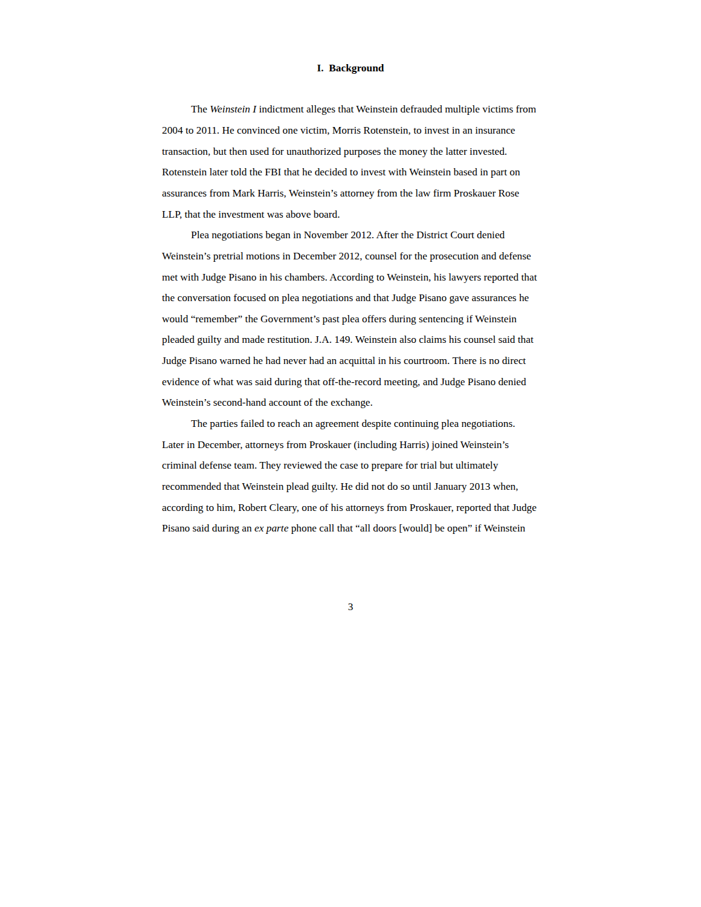I. Background
The Weinstein I indictment alleges that Weinstein defrauded multiple victims from 2004 to 2011. He convinced one victim, Morris Rotenstein, to invest in an insurance transaction, but then used for unauthorized purposes the money the latter invested. Rotenstein later told the FBI that he decided to invest with Weinstein based in part on assurances from Mark Harris, Weinstein’s attorney from the law firm Proskauer Rose LLP, that the investment was above board.
Plea negotiations began in November 2012. After the District Court denied Weinstein’s pretrial motions in December 2012, counsel for the prosecution and defense met with Judge Pisano in his chambers. According to Weinstein, his lawyers reported that the conversation focused on plea negotiations and that Judge Pisano gave assurances he would “remember” the Government’s past plea offers during sentencing if Weinstein pleaded guilty and made restitution. J.A. 149. Weinstein also claims his counsel said that Judge Pisano warned he had never had an acquittal in his courtroom. There is no direct evidence of what was said during that off-the-record meeting, and Judge Pisano denied Weinstein’s second-hand account of the exchange.
The parties failed to reach an agreement despite continuing plea negotiations. Later in December, attorneys from Proskauer (including Harris) joined Weinstein’s criminal defense team. They reviewed the case to prepare for trial but ultimately recommended that Weinstein plead guilty. He did not do so until January 2013 when, according to him, Robert Cleary, one of his attorneys from Proskauer, reported that Judge Pisano said during an ex parte phone call that “all doors [would] be open” if Weinstein
3